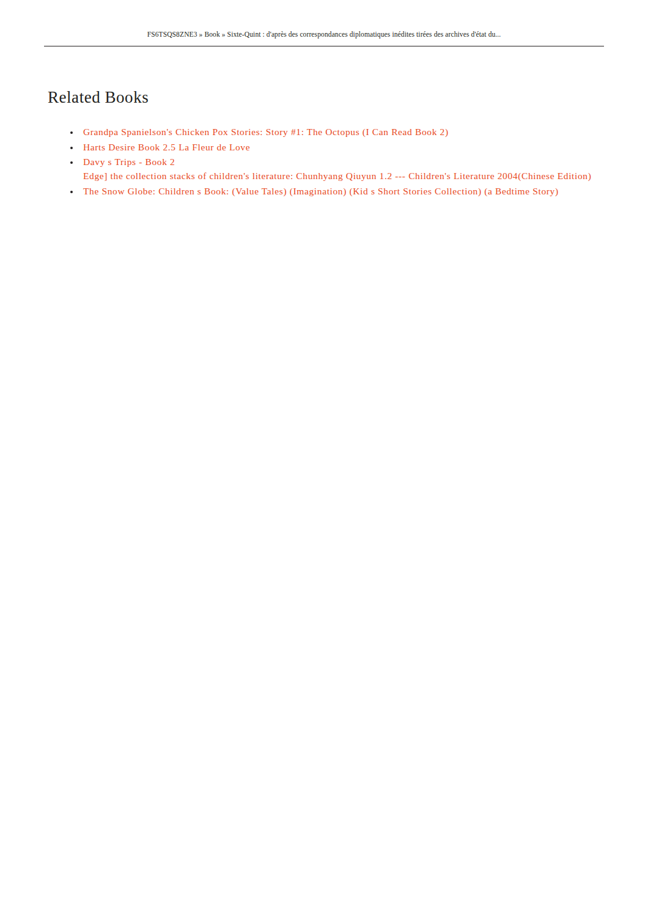FS6TSQS8ZNE3 » Book » Sixte-Quint : d'après des correspondances diplomatiques inédites tirées des archives d'état du...
Related Books
Grandpa Spanielson's Chicken Pox Stories: Story #1: The Octopus (I Can Read Book 2)
Harts Desire Book 2.5 La Fleur de Love
Davy s Trips - Book 2
Edge] the collection stacks of children's literature: Chunhyang Qiuyun 1.2 --- Children's Literature 2004(Chinese Edition)
The Snow Globe: Children s Book: (Value Tales) (Imagination) (Kid s Short Stories Collection) (a Bedtime Story)